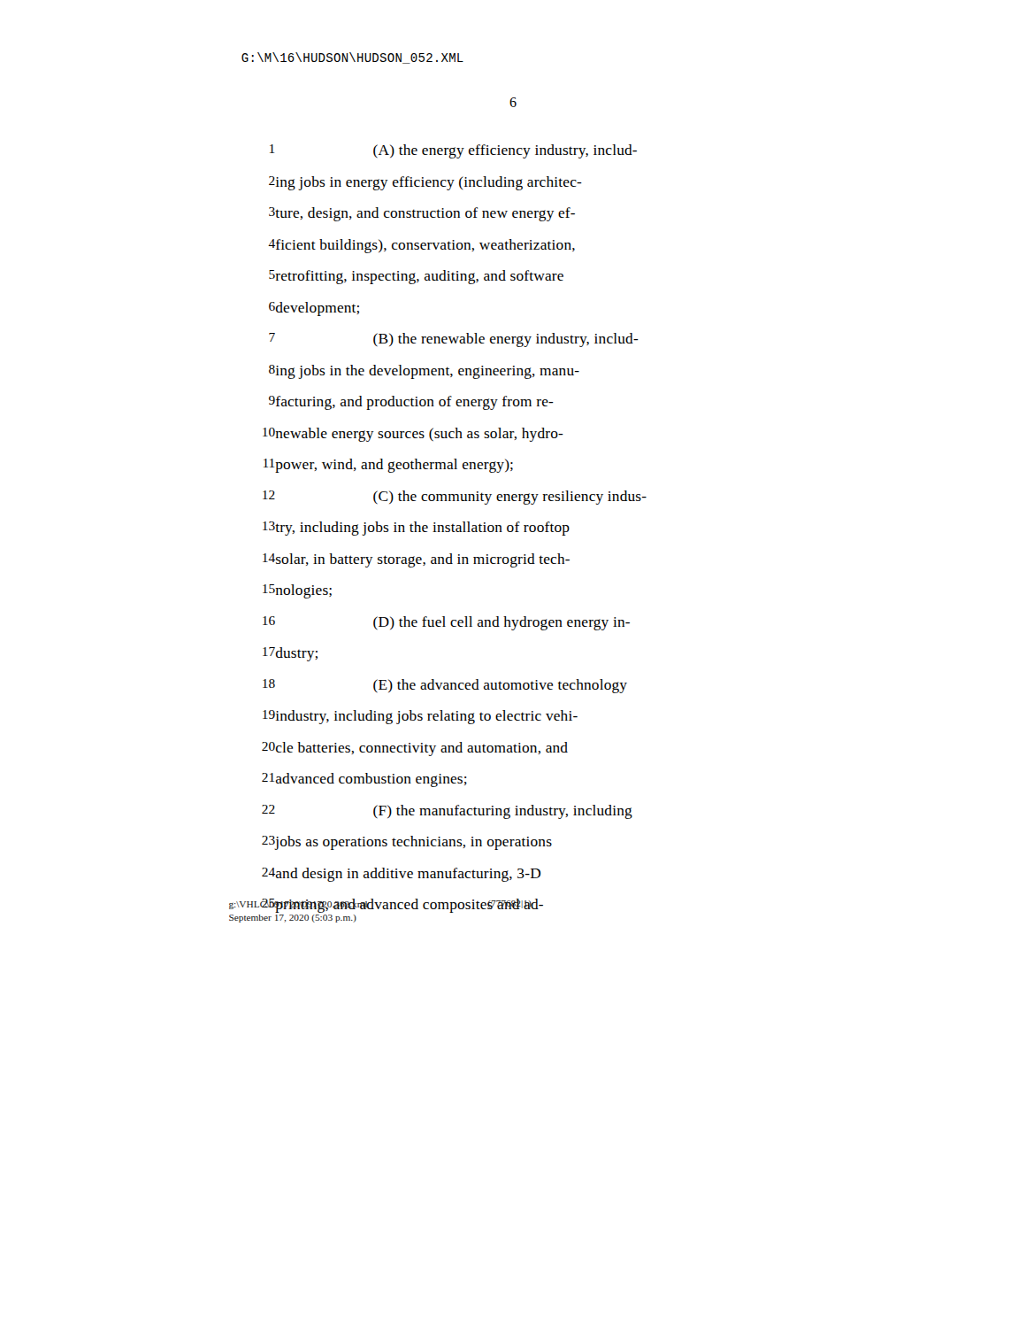G:\M\16\HUDSON\HUDSON_052.XML
6
| 1 | (A) the energy efficiency industry, includ- |
| 2 | ing jobs in energy efficiency (including architec- |
| 3 | ture, design, and construction of new energy ef- |
| 4 | ficient buildings), conservation, weatherization, |
| 5 | retrofitting, inspecting, auditing, and software |
| 6 | development; |
| 7 | (B) the renewable energy industry, includ- |
| 8 | ing jobs in the development, engineering, manu- |
| 9 | facturing, and production of energy from re- |
| 10 | newable energy sources (such as solar, hydro- |
| 11 | power, wind, and geothermal energy); |
| 12 | (C) the community energy resiliency indus- |
| 13 | try, including jobs in the installation of rooftop |
| 14 | solar, in battery storage, and in microgrid tech- |
| 15 | nologies; |
| 16 | (D) the fuel cell and hydrogen energy in- |
| 17 | dustry; |
| 18 | (E) the advanced automotive technology |
| 19 | industry, including jobs relating to electric vehi- |
| 20 | cle batteries, connectivity and automation, and |
| 21 | advanced combustion engines; |
| 22 | (F) the manufacturing industry, including |
| 23 | jobs as operations technicians, in operations |
| 24 | and design in additive manufacturing, 3-D |
| 25 | printing, and advanced composites and ad- |
g:\VHLC\091720\091720.362.xml
September 17, 2020 (5:03 p.m.)
(777682|1)